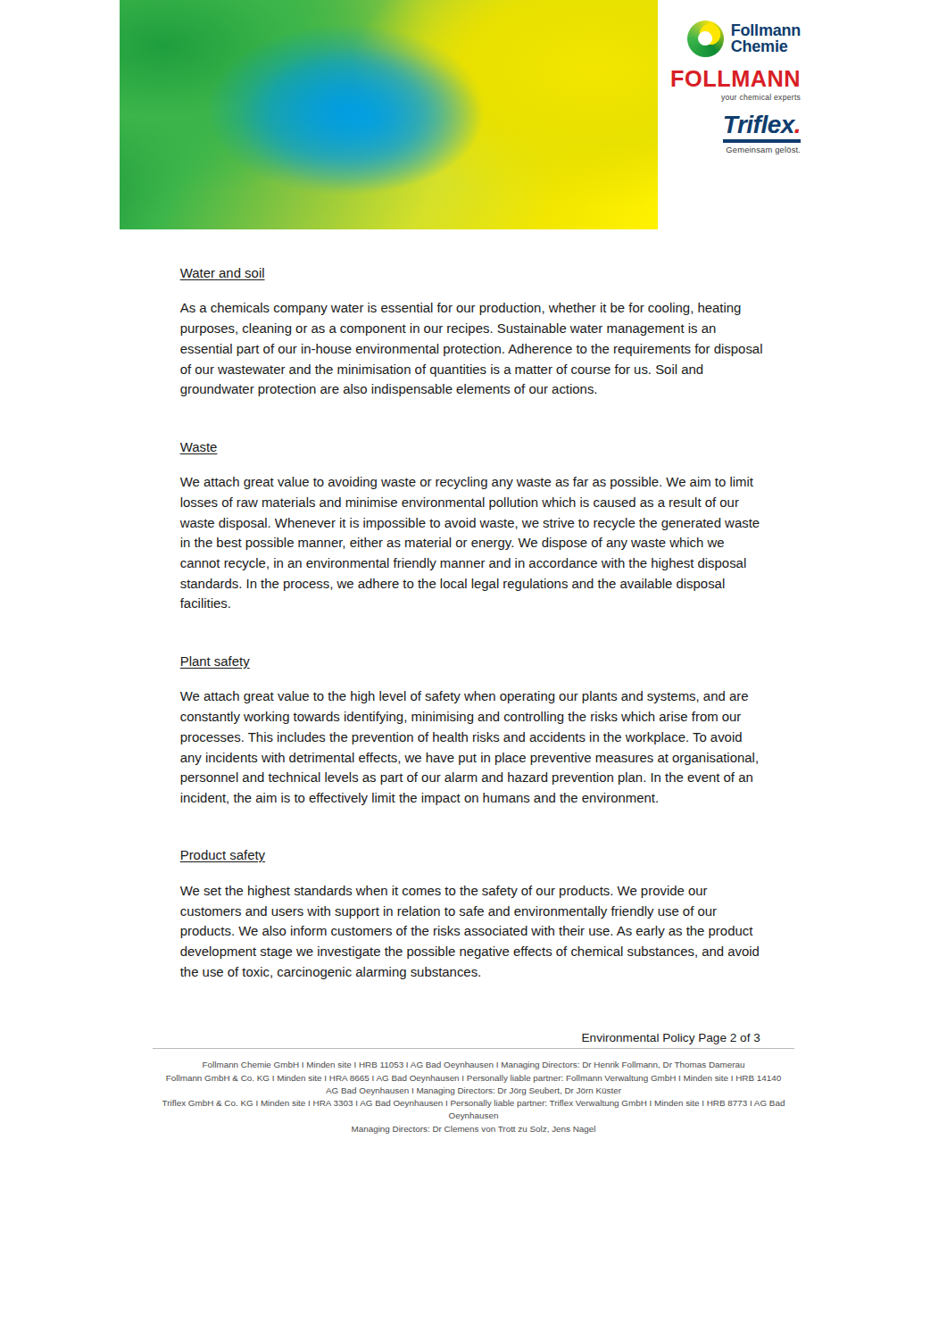Follmann
Chemie
FOLLMANN
your chemical experts
Triflex.
Gemeinsam gelöst.
Water and soil
As a chemicals company water is essential for our production, whether it be for cooling, heating purposes, cleaning or as a component in our recipes. Sustainable water management is an essential part of our in-house environmental protection. Adherence to the requirements for disposal of our wastewater and the minimisation of quantities is a matter of course for us. Soil and groundwater protection are also indispensable elements of our actions.
Waste
We attach great value to avoiding waste or recycling any waste as far as possible. We aim to limit losses of raw materials and minimise environmental pollution which is caused as a result of our waste disposal. Whenever it is impossible to avoid waste, we strive to recycle the generated waste in the best possible manner, either as material or energy. We dispose of any waste which we cannot recycle, in an environmental friendly manner and in accordance with the highest disposal standards. In the process, we adhere to the local legal regulations and the available disposal facilities.
Plant safety
We attach great value to the high level of safety when operating our plants and systems, and are constantly working towards identifying, minimising and controlling the risks which arise from our processes. This includes the prevention of health risks and accidents in the workplace. To avoid any incidents with detrimental effects, we have put in place preventive measures at organisational, personnel and technical levels as part of our alarm and hazard prevention plan. In the event of an incident, the aim is to effectively limit the impact on humans and the environment.
Product safety
We set the highest standards when it comes to the safety of our products. We provide our customers and users with support in relation to safe and environmentally friendly use of our products. We also inform customers of the risks associated with their use. As early as the product development stage we investigate the possible negative effects of chemical substances, and avoid the use of toxic, carcinogenic alarming substances.
Environmental Policy Page 2 of 3
Follmann Chemie GmbH I Minden site I HRB 11053 I AG Bad Oeynhausen I Managing Directors: Dr Henrik Follmann, Dr Thomas Damerau
Follmann GmbH & Co. KG I Minden site I HRA 8665 I AG Bad Oeynhausen I Personally liable partner: Follmann Verwaltung GmbH I Minden site I HRB 14140
AG Bad Oeynhausen I Managing Directors: Dr Jörg Seubert, Dr Jörn Küster
Triflex GmbH & Co. KG I Minden site I HRA 3303 I AG Bad Oeynhausen I Personally liable partner: Triflex Verwaltung GmbH I Minden site I HRB 8773 I AG Bad Oeynhausen
Managing Directors: Dr Clemens von Trott zu Solz, Jens Nagel